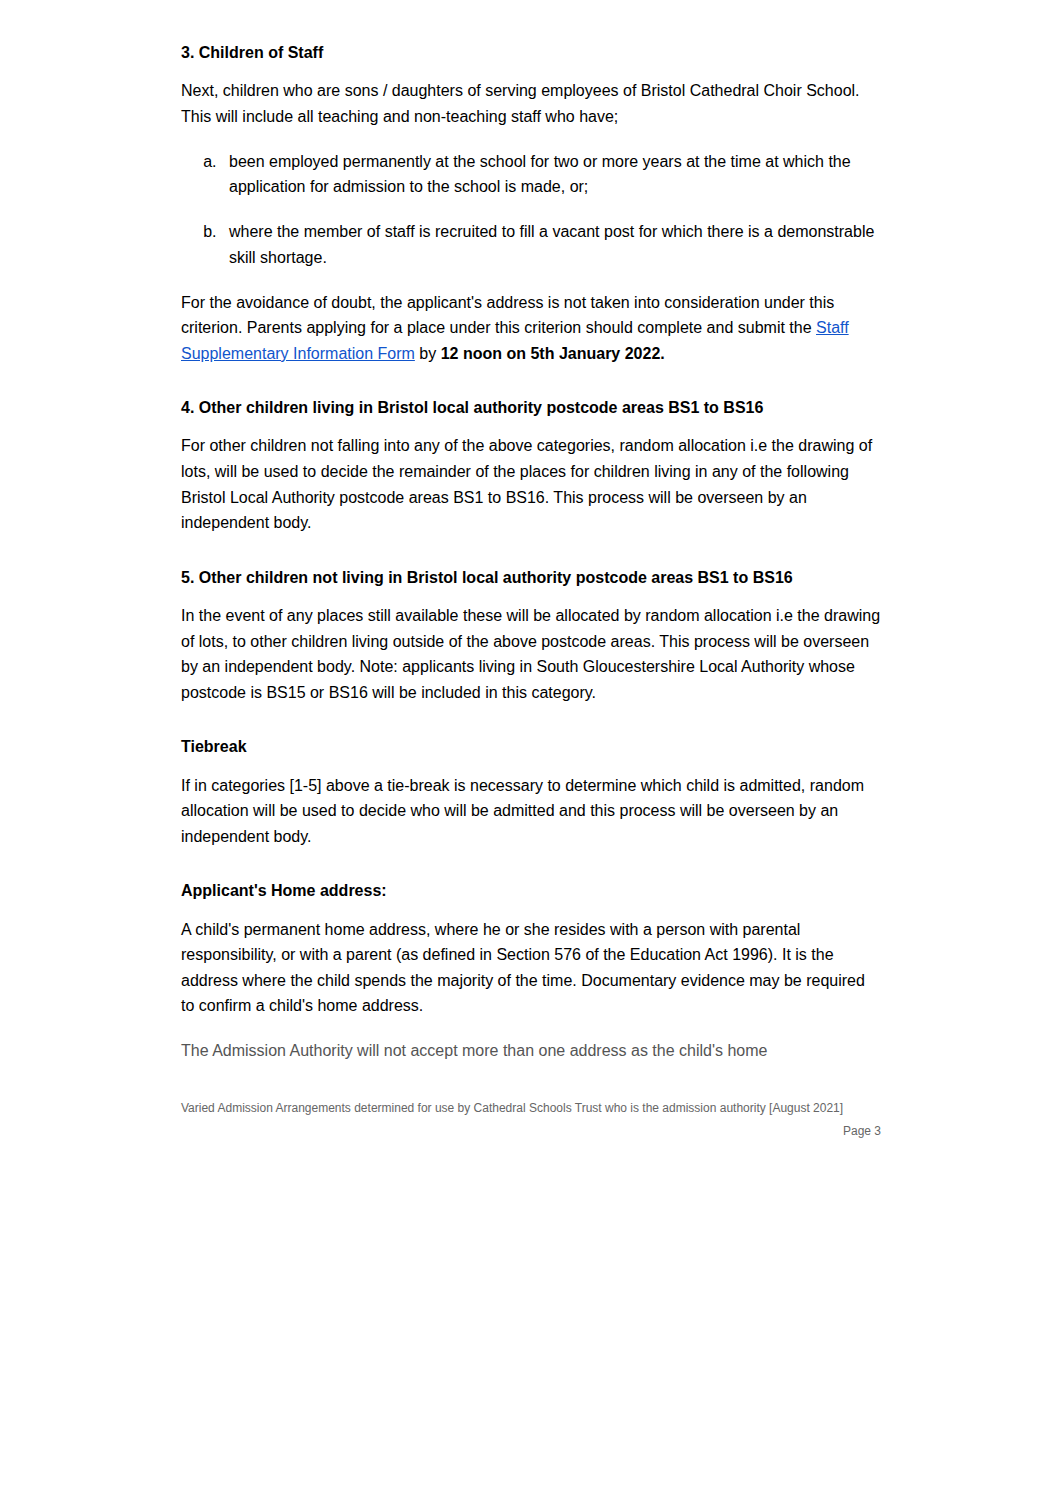3. Children of Staff
Next, children who are sons / daughters of serving employees of Bristol Cathedral Choir School. This will include all teaching and non-teaching staff who have;
been employed permanently at the school for two or more years at the time at which the application for admission to the school is made, or;
where the member of staff is recruited to fill a vacant post for which there is a demonstrable skill shortage.
For the avoidance of doubt, the applicant's address is not taken into consideration under this criterion. Parents applying for a place under this criterion should complete and submit the Staff Supplementary Information Form by 12 noon on 5th January 2022.
4. Other children living in Bristol local authority postcode areas BS1 to BS16
For other children not falling into any of the above categories, random allocation i.e the drawing of lots, will be used to decide the remainder of the places for children living in any of the following Bristol Local Authority postcode areas BS1 to BS16. This process will be overseen by an independent body.
5. Other children not living in Bristol local authority postcode areas BS1 to BS16
In the event of any places still available these will be allocated by random allocation i.e the drawing of lots, to other children living outside of the above postcode areas. This process will be overseen by an independent body. Note: applicants living in South Gloucestershire Local Authority whose postcode is BS15 or BS16 will be included in this category.
Tiebreak
If in categories [1-5] above a tie-break is necessary to determine which child is admitted, random allocation will be used to decide who will be admitted and this process will be overseen by an independent body.
Applicant's Home address:
A child's permanent home address, where he or she resides with a person with parental responsibility, or with a parent (as defined in Section 576 of the Education Act 1996). It is the address where the child spends the majority of the time. Documentary evidence may be required to confirm a child's home address.
The Admission Authority will not accept more than one address as the child's home
Varied Admission Arrangements determined for use by Cathedral Schools Trust who is the admission authority [August 2021]
Page 3